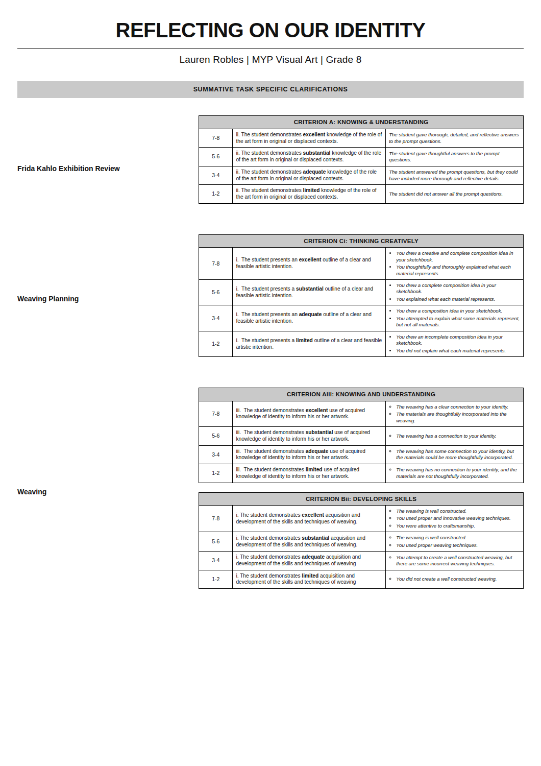Reflecting on Our Identity
Lauren Robles | MYP Visual Art | Grade 8
SUMMATIVE TASK SPECIFIC CLARIFICATIONS
Frida Kahlo Exhibition Review
CRITERION A: KNOWING & UNDERSTANDING
| 7-8 | ii. The student demonstrates excellent knowledge of the role of the art form in original or displaced contexts. | The student gave thorough, detailed, and reflective answers to the prompt questions. |
| 5-6 | ii. The student demonstrates substantial knowledge of the role of the art form in original or displaced contexts. | The student gave thoughtful answers to the prompt questions. |
| 3-4 | ii. The student demonstrates adequate knowledge of the role of the art form in original or displaced contexts. | The student answered the prompt questions, but they could have included more thorough and reflective details. |
| 1-2 | ii. The student demonstrates limited knowledge of the role of the art form in original or displaced contexts. | The student did not answer all the prompt questions. |
Weaving Planning
CRITERION Ci: THINKING CREATIVELY
| 7-8 | i. The student presents an excellent outline of a clear and feasible artistic intention. | You drew a creative and complete composition idea in your sketchbook. You thoughtfully and thoroughly explained what each material represents. |
| 5-6 | i. The student presents a substantial outline of a clear and feasible artistic intention. | You drew a complete composition idea in your sketchbook. You explained what each material represents. |
| 3-4 | i. The student presents an adequate outline of a clear and feasible artistic intention. | You drew a composition idea in your sketchbook. You attempted to explain what some materials represent, but not all materials. |
| 1-2 | i. The student presents a limited outline of a clear and feasible artistic intention. | You drew an incomplete composition idea in your sketchbook. You did not explain what each material represents. |
Weaving
CRITERION Aiii: KNOWING AND UNDERSTANDING
| 7-8 | iii. The student demonstrates excellent use of acquired knowledge of identity to inform his or her artwork. | The weaving has a clear connection to your identity. The materials are thoughtfully incorporated into the weaving. |
| 5-6 | iii. The student demonstrates substantial use of acquired knowledge of identity to inform his or her artwork. | The weaving has a connection to your identity. |
| 3-4 | iii. The student demonstrates adequate use of acquired knowledge of identity to inform his or her artwork. | The weaving has some connection to your identity, but the materials could be more thoughtfully incorporated. |
| 1-2 | iii. The student demonstrates limited use of acquired knowledge of identity to inform his or her artwork. | The weaving has no connection to your identity, and the materials are not thoughtfully incorporated. |
CRITERION Bii: DEVELOPING SKILLS
| 7-8 | i. The student demonstrates excellent acquisition and development of the skills and techniques of weaving. | The weaving is well constructed. You used proper and innovative weaving techniques. You were attentive to craftsmanship. |
| 5-6 | i. The student demonstrates substantial acquisition and development of the skills and techniques of weaving. | The weaving is well constructed. You used proper weaving techniques. |
| 3-4 | i. The student demonstrates adequate acquisition and development of the skills and techniques of weaving | You attempt to create a well constructed weaving, but there are some incorrect weaving techniques. |
| 1-2 | i. The student demonstrates limited acquisition and development of the skills and techniques of weaving | You did not create a well constructed weaving. |